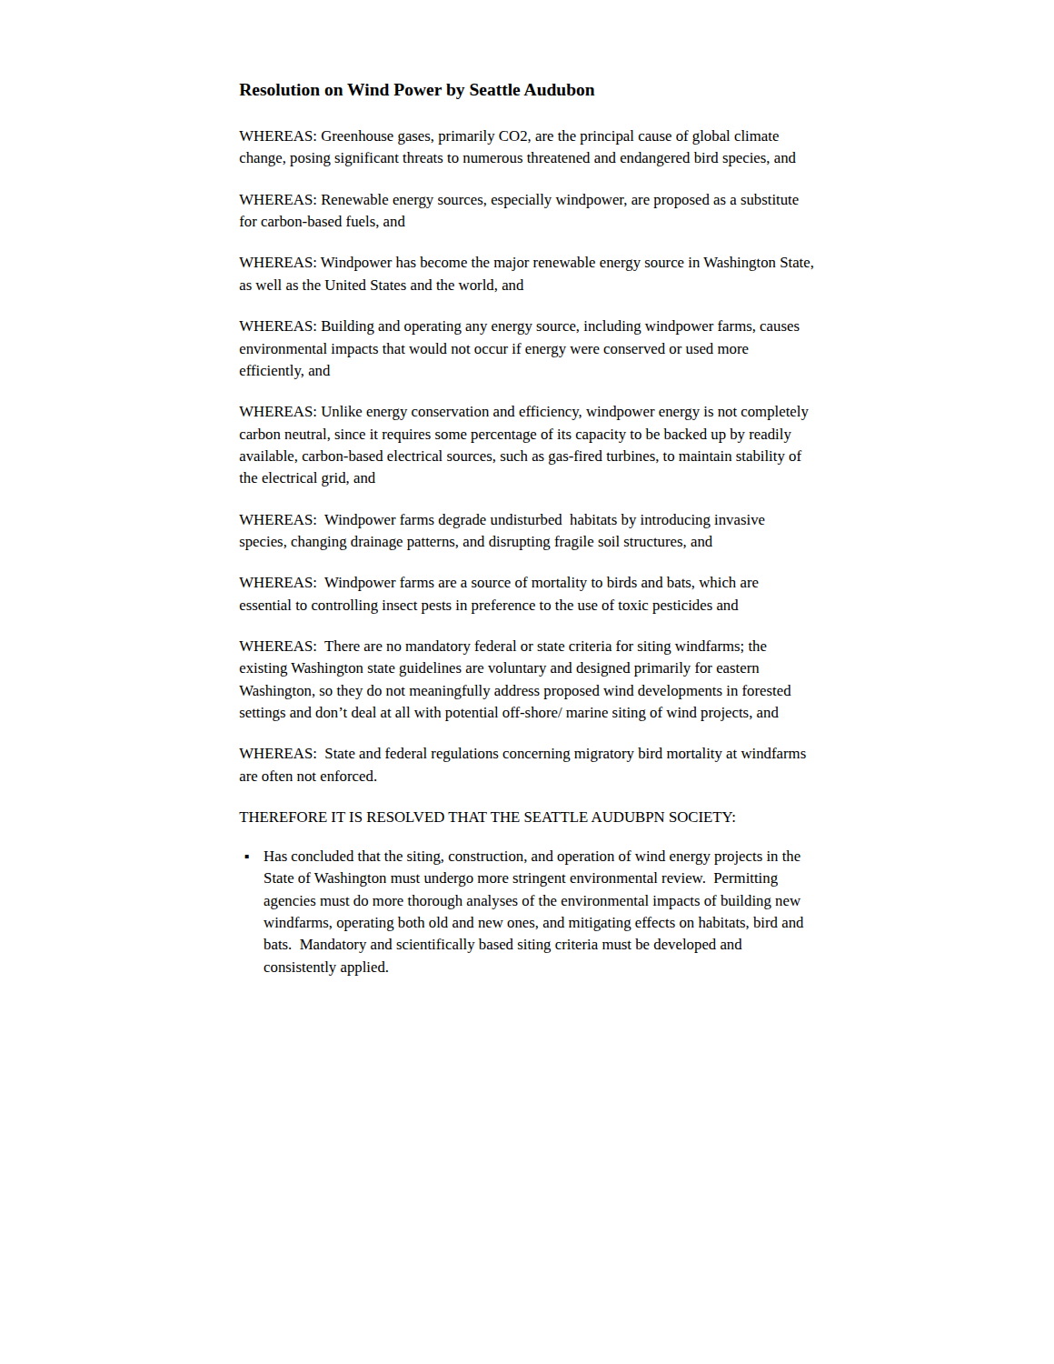Resolution on Wind Power by Seattle Audubon
WHEREAS: Greenhouse gases, primarily CO2, are the principal cause of global climate change, posing significant threats to numerous threatened and endangered bird species, and
WHEREAS: Renewable energy sources, especially windpower, are proposed as a substitute for carbon-based fuels, and
WHEREAS: Windpower has become the major renewable energy source in Washington State, as well as the United States and the world, and
WHEREAS: Building and operating any energy source, including windpower farms, causes environmental impacts that would not occur if energy were conserved or used more efficiently, and
WHEREAS: Unlike energy conservation and efficiency, windpower energy is not completely carbon neutral, since it requires some percentage of its capacity to be backed up by readily available, carbon-based electrical sources, such as gas-fired turbines, to maintain stability of the electrical grid, and
WHEREAS: Windpower farms degrade undisturbed habitats by introducing invasive species, changing drainage patterns, and disrupting fragile soil structures, and
WHEREAS: Windpower farms are a source of mortality to birds and bats, which are essential to controlling insect pests in preference to the use of toxic pesticides and
WHEREAS: There are no mandatory federal or state criteria for siting windfarms; the existing Washington state guidelines are voluntary and designed primarily for eastern Washington, so they do not meaningfully address proposed wind developments in forested settings and don’t deal at all with potential off-shore/ marine siting of wind projects, and
WHEREAS: State and federal regulations concerning migratory bird mortality at windfarms are often not enforced.
THEREFORE IT IS RESOLVED THAT THE SEATTLE AUDUBPN SOCIETY:
Has concluded that the siting, construction, and operation of wind energy projects in the State of Washington must undergo more stringent environmental review. Permitting agencies must do more thorough analyses of the environmental impacts of building new windfarms, operating both old and new ones, and mitigating effects on habitats, bird and bats. Mandatory and scientifically based siting criteria must be developed and consistently applied.